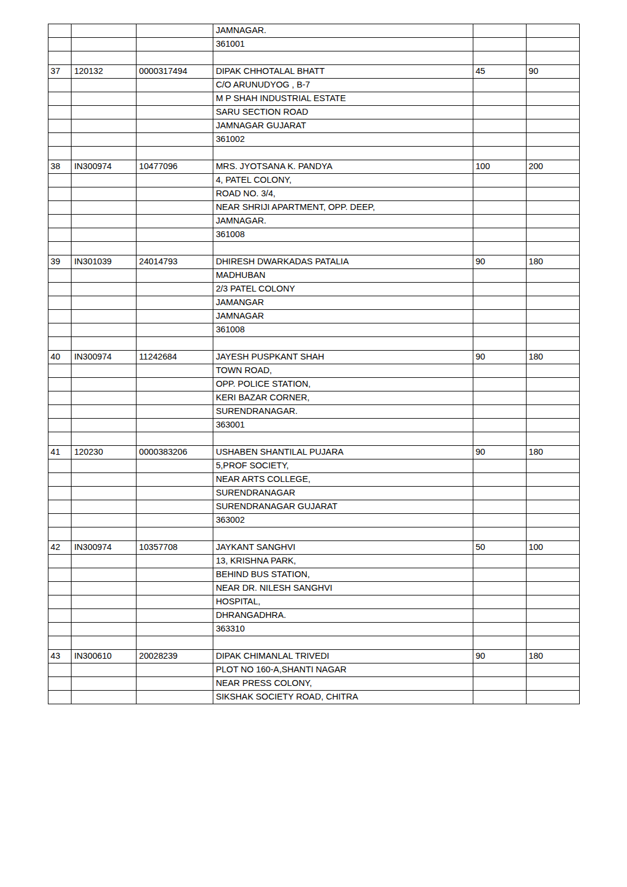| | | | JAMNAGAR. | | |
| | | | 361001 | | |
| 37 | 120132 | 0000317494 | DIPAK CHHOTALAL BHATT | 45 | 90 |
| | | | C/O ARUNUDYOG , B-7 | | |
| | | | M P SHAH INDUSTRIAL ESTATE | | |
| | | | SARU SECTION ROAD | | |
| | | | JAMNAGAR GUJARAT | | |
| | | | 361002 | | |
| 38 | IN300974 | 10477096 | MRS. JYOTSANA K. PANDYA | 100 | 200 |
| | | | 4, PATEL COLONY, | | |
| | | | ROAD NO. 3/4, | | |
| | | | NEAR SHRIJI APARTMENT, OPP. DEEP, | | |
| | | | JAMNAGAR. | | |
| | | | 361008 | | |
| 39 | IN301039 | 24014793 | DHIRESH DWARKADAS PATALIA | 90 | 180 |
| | | | MADHUBAN | | |
| | | | 2/3 PATEL COLONY | | |
| | | | JAMANGAR | | |
| | | | JAMNAGAR | | |
| | | | 361008 | | |
| 40 | IN300974 | 11242684 | JAYESH PUSPKANT SHAH | 90 | 180 |
| | | | TOWN ROAD, | | |
| | | | OPP. POLICE STATION, | | |
| | | | KERI BAZAR CORNER, | | |
| | | | SURENDRANAGAR. | | |
| | | | 363001 | | |
| 41 | 120230 | 0000383206 | USHABEN SHANTILAL PUJARA | 90 | 180 |
| | | | 5,PROF SOCIETY, | | |
| | | | NEAR ARTS COLLEGE, | | |
| | | | SURENDRANAGAR | | |
| | | | SURENDRANAGAR GUJARAT | | |
| | | | 363002 | | |
| 42 | IN300974 | 10357708 | JAYKANT SANGHVI | 50 | 100 |
| | | | 13, KRISHNA PARK, | | |
| | | | BEHIND BUS STATION, | | |
| | | | NEAR DR. NILESH SANGHVI | | |
| | | | HOSPITAL, | | |
| | | | DHRANGADHRA. | | |
| | | | 363310 | | |
| 43 | IN300610 | 20028239 | DIPAK CHIMANLAL TRIVEDI | 90 | 180 |
| | | | PLOT NO 160-A,SHANTI NAGAR | | |
| | | | NEAR PRESS COLONY, | | |
| | | | SIKSHAK SOCIETY ROAD, CHITRA | | |